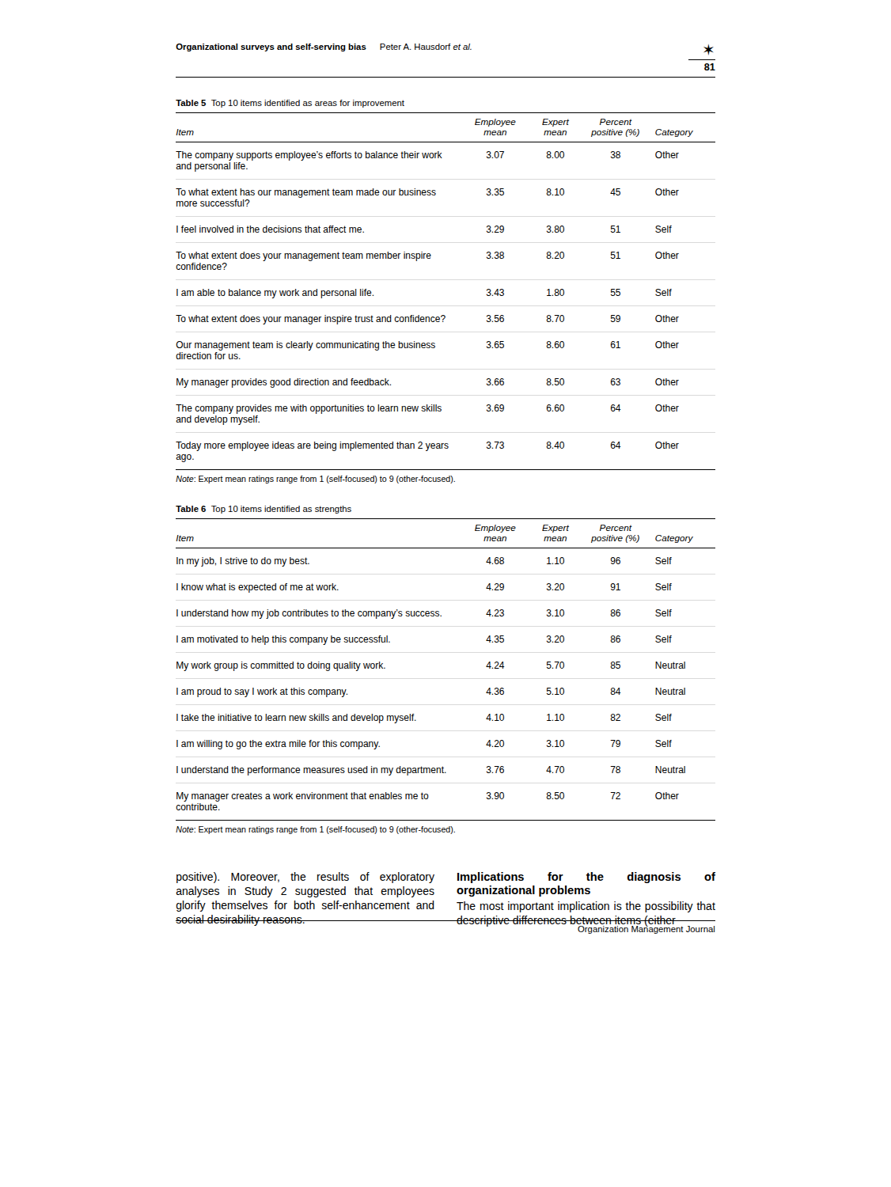Organizational surveys and self-serving bias Peter A. Hausdorf et al.
✶
81
Table 5 Top 10 items identified as areas for improvement
| Item | Employee mean | Expert mean | Percent positive (%) | Category |
| --- | --- | --- | --- | --- |
| The company supports employee’s efforts to balance their work and personal life. | 3.07 | 8.00 | 38 | Other |
| To what extent has our management team made our business more successful? | 3.35 | 8.10 | 45 | Other |
| I feel involved in the decisions that affect me. | 3.29 | 3.80 | 51 | Self |
| To what extent does your management team member inspire confidence? | 3.38 | 8.20 | 51 | Other |
| I am able to balance my work and personal life. | 3.43 | 1.80 | 55 | Self |
| To what extent does your manager inspire trust and confidence? | 3.56 | 8.70 | 59 | Other |
| Our management team is clearly communicating the business direction for us. | 3.65 | 8.60 | 61 | Other |
| My manager provides good direction and feedback. | 3.66 | 8.50 | 63 | Other |
| The company provides me with opportunities to learn new skills and develop myself. | 3.69 | 6.60 | 64 | Other |
| Today more employee ideas are being implemented than 2 years ago. | 3.73 | 8.40 | 64 | Other |
Note: Expert mean ratings range from 1 (self-focused) to 9 (other-focused).
Table 6 Top 10 items identified as strengths
| Item | Employee mean | Expert mean | Percent positive (%) | Category |
| --- | --- | --- | --- | --- |
| In my job, I strive to do my best. | 4.68 | 1.10 | 96 | Self |
| I know what is expected of me at work. | 4.29 | 3.20 | 91 | Self |
| I understand how my job contributes to the company’s success. | 4.23 | 3.10 | 86 | Self |
| I am motivated to help this company be successful. | 4.35 | 3.20 | 86 | Self |
| My work group is committed to doing quality work. | 4.24 | 5.70 | 85 | Neutral |
| I am proud to say I work at this company. | 4.36 | 5.10 | 84 | Neutral |
| I take the initiative to learn new skills and develop myself. | 4.10 | 1.10 | 82 | Self |
| I am willing to go the extra mile for this company. | 4.20 | 3.10 | 79 | Self |
| I understand the performance measures used in my department. | 3.76 | 4.70 | 78 | Neutral |
| My manager creates a work environment that enables me to contribute. | 3.90 | 8.50 | 72 | Other |
Note: Expert mean ratings range from 1 (self-focused) to 9 (other-focused).
positive). Moreover, the results of exploratory analyses in Study 2 suggested that employees glorify themselves for both self-enhancement and social desirability reasons.
Implications for the diagnosis of organizational problems
The most important implication is the possibility that descriptive differences between items (either
Organization Management Journal